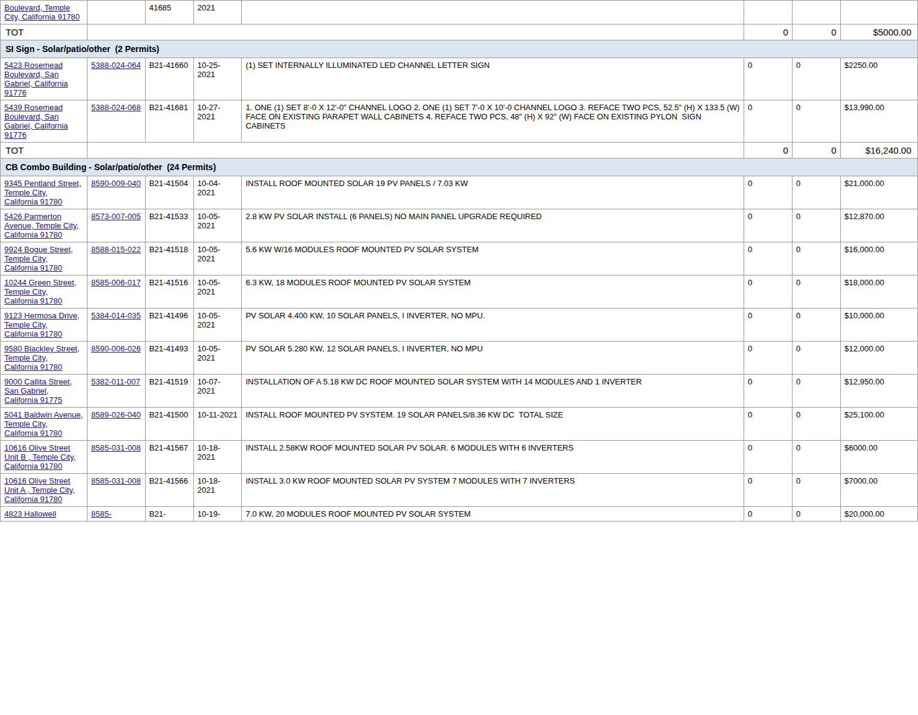| Boulevard, Temple City, California 91780 | | 41685 | 2021 | | | | |
| TOT | | 0 | 0 | $5000.00 |
| SI Sign - Solar/patio/other (2 Permits) |
| 5423 Rosemead Boulevard, San Gabriel, California 91776 | 5388-024-064 | B21-41660 | 10-25-2021 | (1) SET INTERNALLY ILLUMINATED LED CHANNEL LETTER SIGN | 0 | 0 | $2250.00 |
| 5439 Rosemead Boulevard, San Gabriel, California 91776 | 5388-024-068 | B21-41681 | 10-27-2021 | 1. ONE (1) SET 8'-0 X 12'-0" CHANNEL LOGO 2. ONE (1) SET 7'-0 X 10'-0 CHANNEL LOGO 3. REFACE TWO PCS, 52.5" (H) X 133.5 (W) FACE ON EXISTING PARAPET WALL CABINETS 4. REFACE TWO PCS, 48" (H) X 92" (W) FACE ON EXISTING PYLON SIGN CABINETS | 0 | 0 | $13,990.00 |
| TOT | | 0 | 0 | $16,240.00 |
| CB Combo Building - Solar/patio/other (24 Permits) |
| 9345 Pentland Street, Temple City, California 91780 | 8590-009-040 | B21-41504 | 10-04-2021 | INSTALL ROOF MOUNTED SOLAR 19 PV PANELS / 7.03 KW | 0 | 0 | $21,000.00 |
| 5426 Parmerton Avenue, Temple City, California 91780 | 8573-007-005 | B21-41533 | 10-05-2021 | 2.8 KW PV SOLAR INSTALL (6 PANELS) NO MAIN PANEL UPGRADE REQUIRED | 0 | 0 | $12,870.00 |
| 9924 Bogue Street, Temple City, California 91780 | 8588-015-022 | B21-41518 | 10-05-2021 | 5.6 KW W/16 MODULES ROOF MOUNTED PV SOLAR SYSTEM | 0 | 0 | $16,000.00 |
| 10244 Green Street, Temple City, California 91780 | 8585-006-017 | B21-41516 | 10-05-2021 | 6.3 KW, 18 MODULES ROOF MOUNTED PV SOLAR SYSTEM | 0 | 0 | $18,000.00 |
| 9123 Hermosa Drive, Temple City, California 91780 | 5384-014-035 | B21-41496 | 10-05-2021 | PV SOLAR 4.400 KW, 10 SOLAR PANELS, I INVERTER, NO MPU. | 0 | 0 | $10,000.00 |
| 9580 Blackley Street, Temple City, California 91780 | 8590-006-026 | B21-41493 | 10-05-2021 | PV SOLAR 5.280 KW, 12 SOLAR PANELS, I INVERTER, NO MPU | 0 | 0 | $12,000.00 |
| 9000 Callita Street, San Gabriel, California 91775 | 5382-011-007 | B21-41519 | 10-07-2021 | INSTALLATION OF A 5.18 KW DC ROOF MOUNTED SOLAR SYSTEM WITH 14 MODULES AND 1 INVERTER | 0 | 0 | $12,950.00 |
| 5041 Baldwin Avenue, Temple City, California 91780 | 8589-026-040 | B21-41500 | 10-11-2021 | INSTALL ROOF MOUNTED PV SYSTEM. 19 SOLAR PANELS/8.36 KW DC TOTAL SIZE | 0 | 0 | $25,100.00 |
| 10616 Olive Street Unit B , Temple City, California 91780 | 8585-031-008 | B21-41567 | 10-18-2021 | INSTALL 2.58KW ROOF MOUNTED SOLAR PV SOLAR. 6 MODULES WITH 6 INVERTERS | 0 | 0 | $6000.00 |
| 10616 Olive Street Unit A , Temple City, California 91780 | 8585-031-008 | B21-41566 | 10-18-2021 | INSTALL 3.0 KW ROOF MOUNTED SOLAR PV SYSTEM 7 MODULES WITH 7 INVERTERS | 0 | 0 | $7000.00 |
| 4823 Hallowell | 8585- | B21- | 10-19- | 7.0 KW, 20 MODULES ROOF MOUNTED PV SOLAR SYSTEM | 0 | 0 | $20,000.00 |